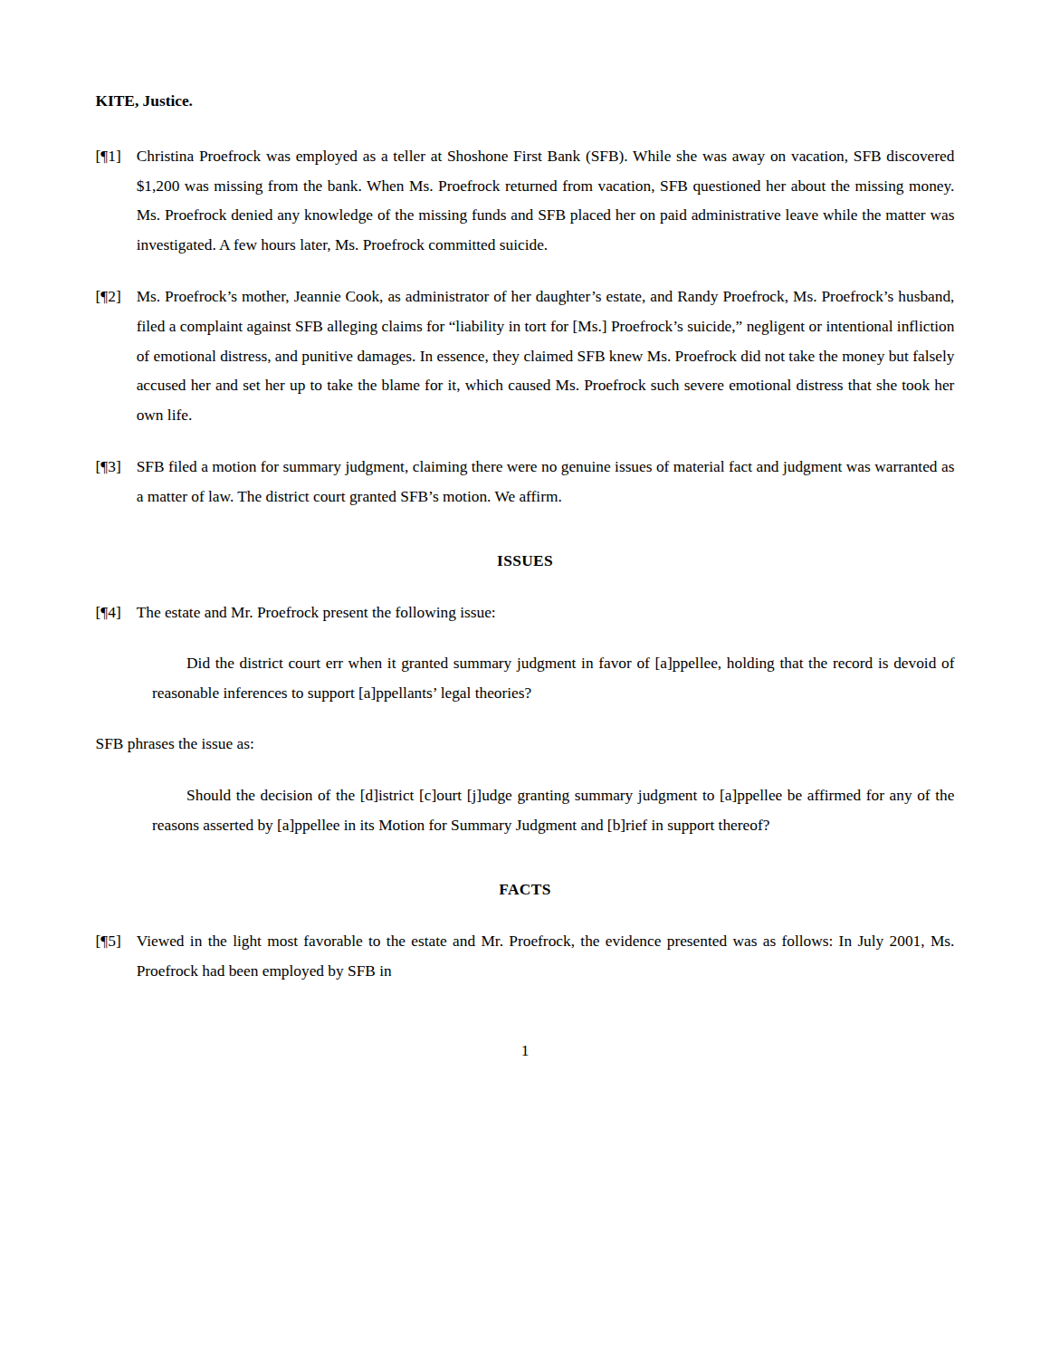KITE, Justice.
[¶1] Christina Proefrock was employed as a teller at Shoshone First Bank (SFB). While she was away on vacation, SFB discovered $1,200 was missing from the bank. When Ms. Proefrock returned from vacation, SFB questioned her about the missing money. Ms. Proefrock denied any knowledge of the missing funds and SFB placed her on paid administrative leave while the matter was investigated. A few hours later, Ms. Proefrock committed suicide.
[¶2] Ms. Proefrock’s mother, Jeannie Cook, as administrator of her daughter’s estate, and Randy Proefrock, Ms. Proefrock’s husband, filed a complaint against SFB alleging claims for “liability in tort for [Ms.] Proefrock’s suicide,” negligent or intentional infliction of emotional distress, and punitive damages. In essence, they claimed SFB knew Ms. Proefrock did not take the money but falsely accused her and set her up to take the blame for it, which caused Ms. Proefrock such severe emotional distress that she took her own life.
[¶3] SFB filed a motion for summary judgment, claiming there were no genuine issues of material fact and judgment was warranted as a matter of law. The district court granted SFB’s motion. We affirm.
ISSUES
[¶4] The estate and Mr. Proefrock present the following issue:
Did the district court err when it granted summary judgment in favor of [a]ppellee, holding that the record is devoid of reasonable inferences to support [a]ppellants’ legal theories?
SFB phrases the issue as:
Should the decision of the [d]istrict [c]ourt [j]udge granting summary judgment to [a]ppellee be affirmed for any of the reasons asserted by [a]ppellee in its Motion for Summary Judgment and [b]rief in support thereof?
FACTS
[¶5] Viewed in the light most favorable to the estate and Mr. Proefrock, the evidence presented was as follows: In July 2001, Ms. Proefrock had been employed by SFB in
1